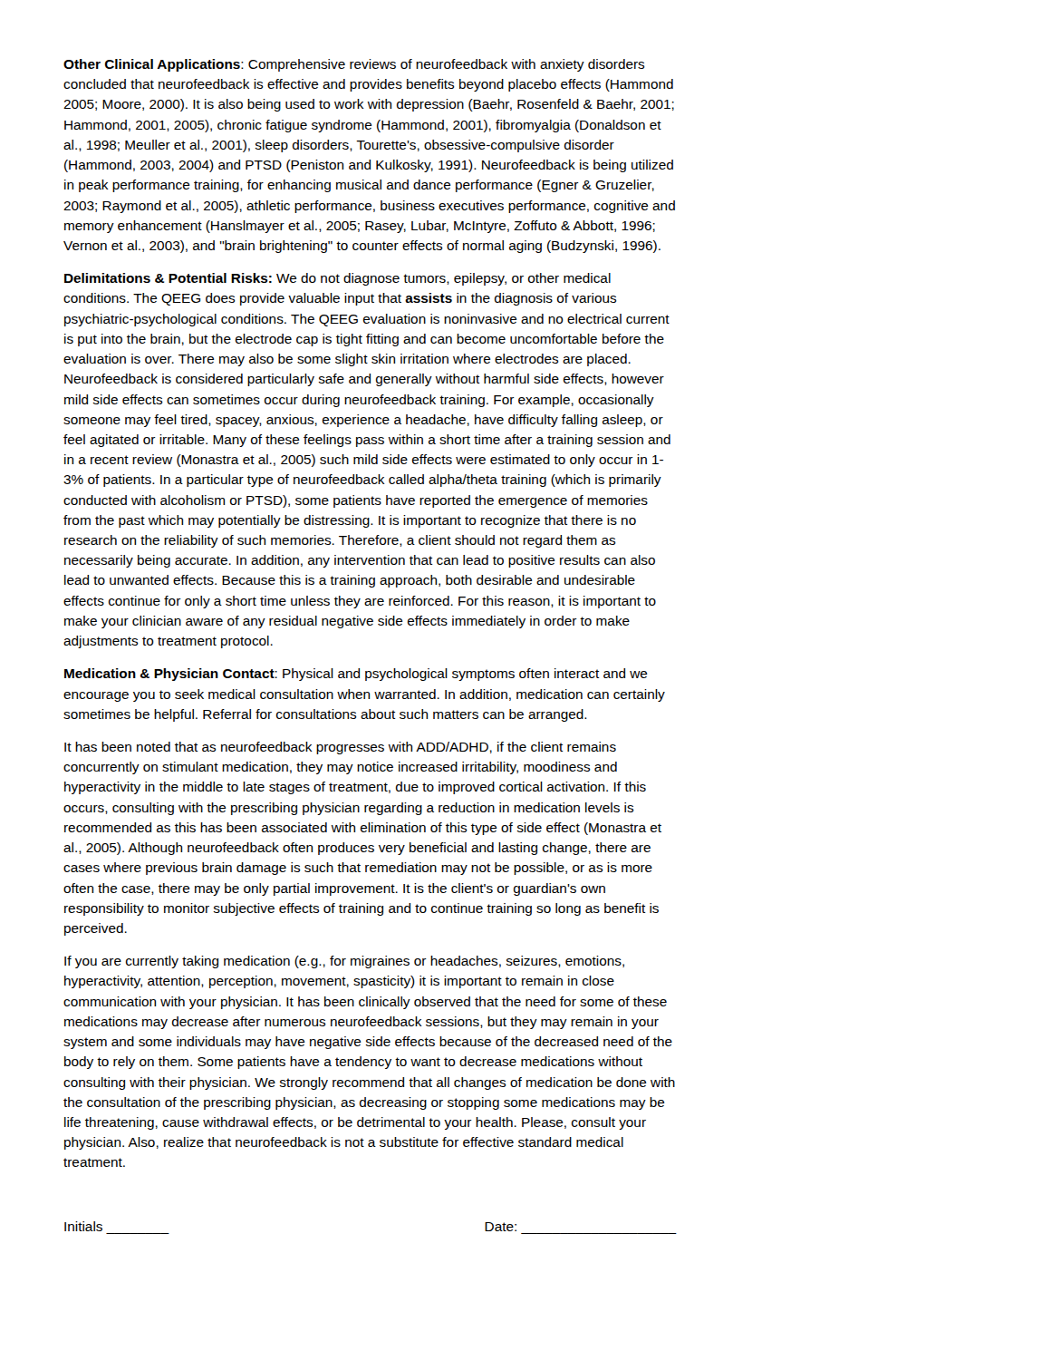Other Clinical Applications: Comprehensive reviews of neurofeedback with anxiety disorders concluded that neurofeedback is effective and provides benefits beyond placebo effects (Hammond 2005; Moore, 2000). It is also being used to work with depression (Baehr, Rosenfeld & Baehr, 2001; Hammond, 2001, 2005), chronic fatigue syndrome (Hammond, 2001), fibromyalgia (Donaldson et al., 1998; Meuller et al., 2001), sleep disorders, Tourette's, obsessive-compulsive disorder (Hammond, 2003, 2004) and PTSD (Peniston and Kulkosky, 1991). Neurofeedback is being utilized in peak performance training, for enhancing musical and dance performance (Egner & Gruzelier, 2003; Raymond et al., 2005), athletic performance, business executives performance, cognitive and memory enhancement (Hanslmayer et al., 2005; Rasey, Lubar, McIntyre, Zoffuto & Abbott, 1996; Vernon et al., 2003), and "brain brightening" to counter effects of normal aging (Budzynski, 1996).
Delimitations & Potential Risks: We do not diagnose tumors, epilepsy, or other medical conditions. The QEEG does provide valuable input that assists in the diagnosis of various psychiatric-psychological conditions. The QEEG evaluation is noninvasive and no electrical current is put into the brain, but the electrode cap is tight fitting and can become uncomfortable before the evaluation is over. There may also be some slight skin irritation where electrodes are placed. Neurofeedback is considered particularly safe and generally without harmful side effects, however mild side effects can sometimes occur during neurofeedback training. For example, occasionally someone may feel tired, spacey, anxious, experience a headache, have difficulty falling asleep, or feel agitated or irritable. Many of these feelings pass within a short time after a training session and in a recent review (Monastra et al., 2005) such mild side effects were estimated to only occur in 1-3% of patients. In a particular type of neurofeedback called alpha/theta training (which is primarily conducted with alcoholism or PTSD), some patients have reported the emergence of memories from the past which may potentially be distressing. It is important to recognize that there is no research on the reliability of such memories. Therefore, a client should not regard them as necessarily being accurate. In addition, any intervention that can lead to positive results can also lead to unwanted effects. Because this is a training approach, both desirable and undesirable effects continue for only a short time unless they are reinforced. For this reason, it is important to make your clinician aware of any residual negative side effects immediately in order to make adjustments to treatment protocol.
Medication & Physician Contact: Physical and psychological symptoms often interact and we encourage you to seek medical consultation when warranted. In addition, medication can certainly sometimes be helpful. Referral for consultations about such matters can be arranged.
It has been noted that as neurofeedback progresses with ADD/ADHD, if the client remains concurrently on stimulant medication, they may notice increased irritability, moodiness and hyperactivity in the middle to late stages of treatment, due to improved cortical activation. If this occurs, consulting with the prescribing physician regarding a reduction in medication levels is recommended as this has been associated with elimination of this type of side effect (Monastra et al., 2005). Although neurofeedback often produces very beneficial and lasting change, there are cases where previous brain damage is such that remediation may not be possible, or as is more often the case, there may be only partial improvement. It is the client's or guardian's own responsibility to monitor subjective effects of training and to continue training so long as benefit is perceived.
If you are currently taking medication (e.g., for migraines or headaches, seizures, emotions, hyperactivity, attention, perception, movement, spasticity) it is important to remain in close communication with your physician. It has been clinically observed that the need for some of these medications may decrease after numerous neurofeedback sessions, but they may remain in your system and some individuals may have negative side effects because of the decreased need of the body to rely on them. Some patients have a tendency to want to decrease medications without consulting with their physician. We strongly recommend that all changes of medication be done with the consultation of the prescribing physician, as decreasing or stopping some medications may be life threatening, cause withdrawal effects, or be detrimental to your health. Please, consult your physician. Also, realize that neurofeedback is not a substitute for effective standard medical treatment.
Initials ________ Date: ____________________